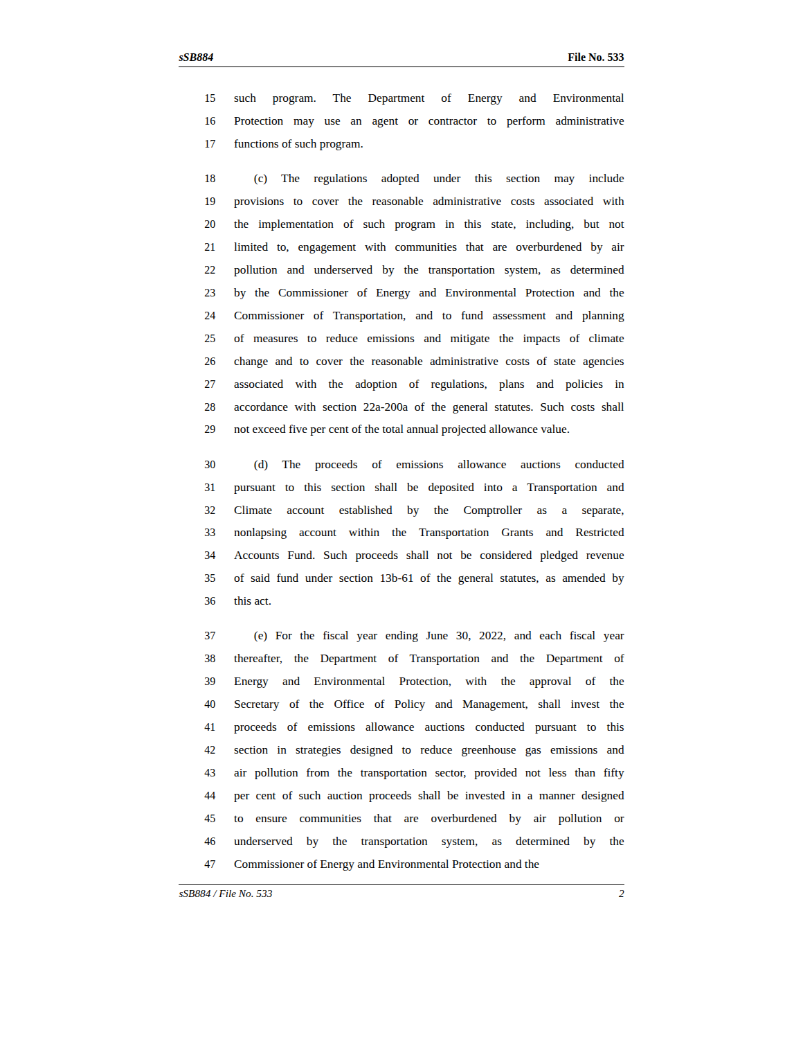sSB884 File No. 533
15 such program. The Department of Energy and Environmental
16 Protection may use an agent or contractor to perform administrative
17 functions of such program.
18 (c) The regulations adopted under this section may include
19 provisions to cover the reasonable administrative costs associated with
20 the implementation of such program in this state, including, but not
21 limited to, engagement with communities that are overburdened by air
22 pollution and underserved by the transportation system, as determined
23 by the Commissioner of Energy and Environmental Protection and the
24 Commissioner of Transportation, and to fund assessment and planning
25 of measures to reduce emissions and mitigate the impacts of climate
26 change and to cover the reasonable administrative costs of state agencies
27 associated with the adoption of regulations, plans and policies in
28 accordance with section 22a-200a of the general statutes. Such costs shall
29 not exceed five per cent of the total annual projected allowance value.
30 (d) The proceeds of emissions allowance auctions conducted
31 pursuant to this section shall be deposited into a Transportation and
32 Climate account established by the Comptroller as a separate,
33 nonlapsing account within the Transportation Grants and Restricted
34 Accounts Fund. Such proceeds shall not be considered pledged revenue
35 of said fund under section 13b-61 of the general statutes, as amended by
36 this act.
37 (e) For the fiscal year ending June 30, 2022, and each fiscal year
38 thereafter, the Department of Transportation and the Department of
39 Energy and Environmental Protection, with the approval of the
40 Secretary of the Office of Policy and Management, shall invest the
41 proceeds of emissions allowance auctions conducted pursuant to this
42 section in strategies designed to reduce greenhouse gas emissions and
43 air pollution from the transportation sector, provided not less than fifty
44 per cent of such auction proceeds shall be invested in a manner designed
45 to ensure communities that are overburdened by air pollution or
46 underserved by the transportation system, as determined by the
47 Commissioner of Energy and Environmental Protection and the
sSB884 / File No. 533 2